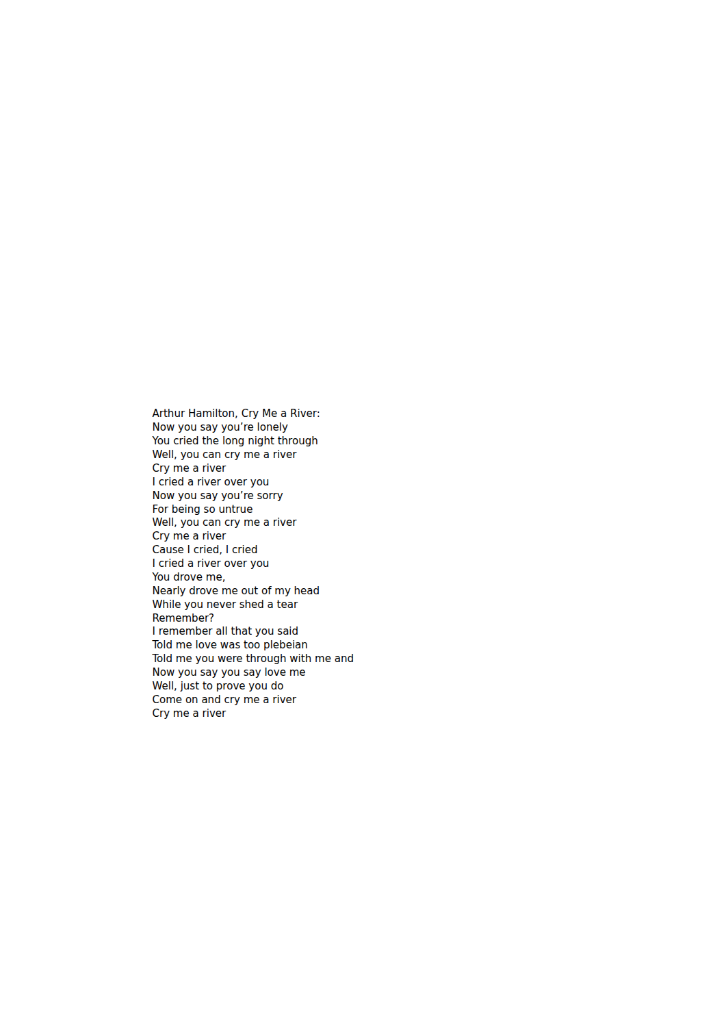Arthur Hamilton, Cry Me a River: Now you say you’re lonely You cried the long night through Well, you can cry me a river Cry me a river I cried a river over you Now you say you’re sorry For being so untrue Well, you can cry me a river Cry me a river Cause I cried, I cried I cried a river over you You drove me, Nearly drove me out of my head While you never shed a tear Remember? I remember all that you said Told me love was too plebeian Told me you were through with me and Now you say you say love me Well, just to prove you do Come on and cry me a river Cry me a river